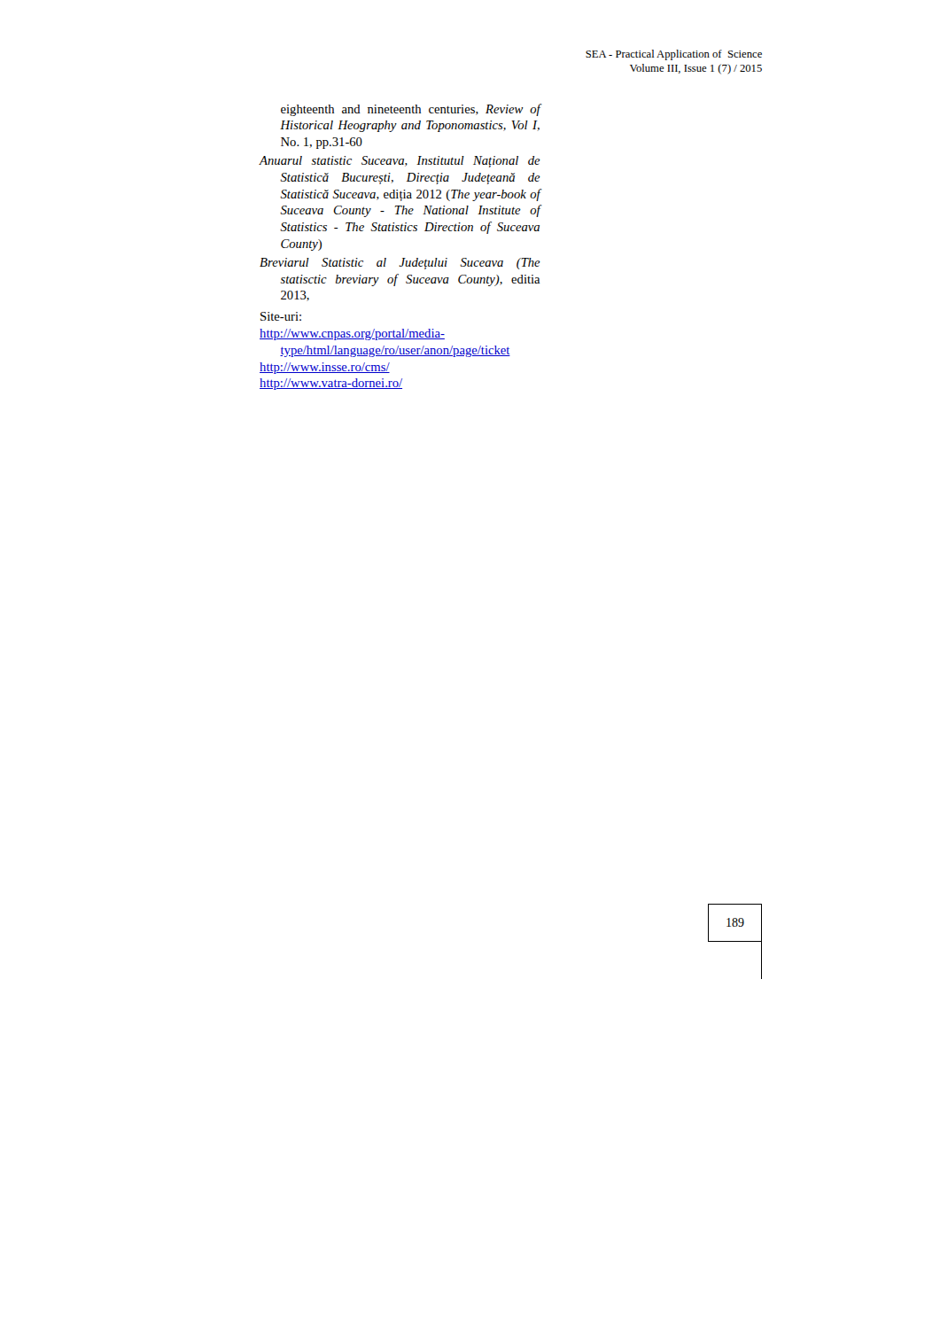SEA - Practical Application of Science
Volume III, Issue 1 (7) / 2015
eighteenth and nineteenth centuries, Review of Historical Heography and Toponomastics, Vol I, No. 1, pp.31-60
Anuarul statistic Suceava, Institutul Național de Statistică București, Direcția Județeană de Statistică Suceava, ediția 2012 (The year-book of Suceava County - The National Institute of Statistics - The Statistics Direction of Suceava County)
Breviarul Statistic al Județului Suceava (The statisctic breviary of Suceava County), editia 2013,
Site-uri:
http://www.cnpas.org/portal/media-type/html/language/ro/user/anon/page/ticket
http://www.insse.ro/cms/
http://www.vatra-dornei.ro/
189